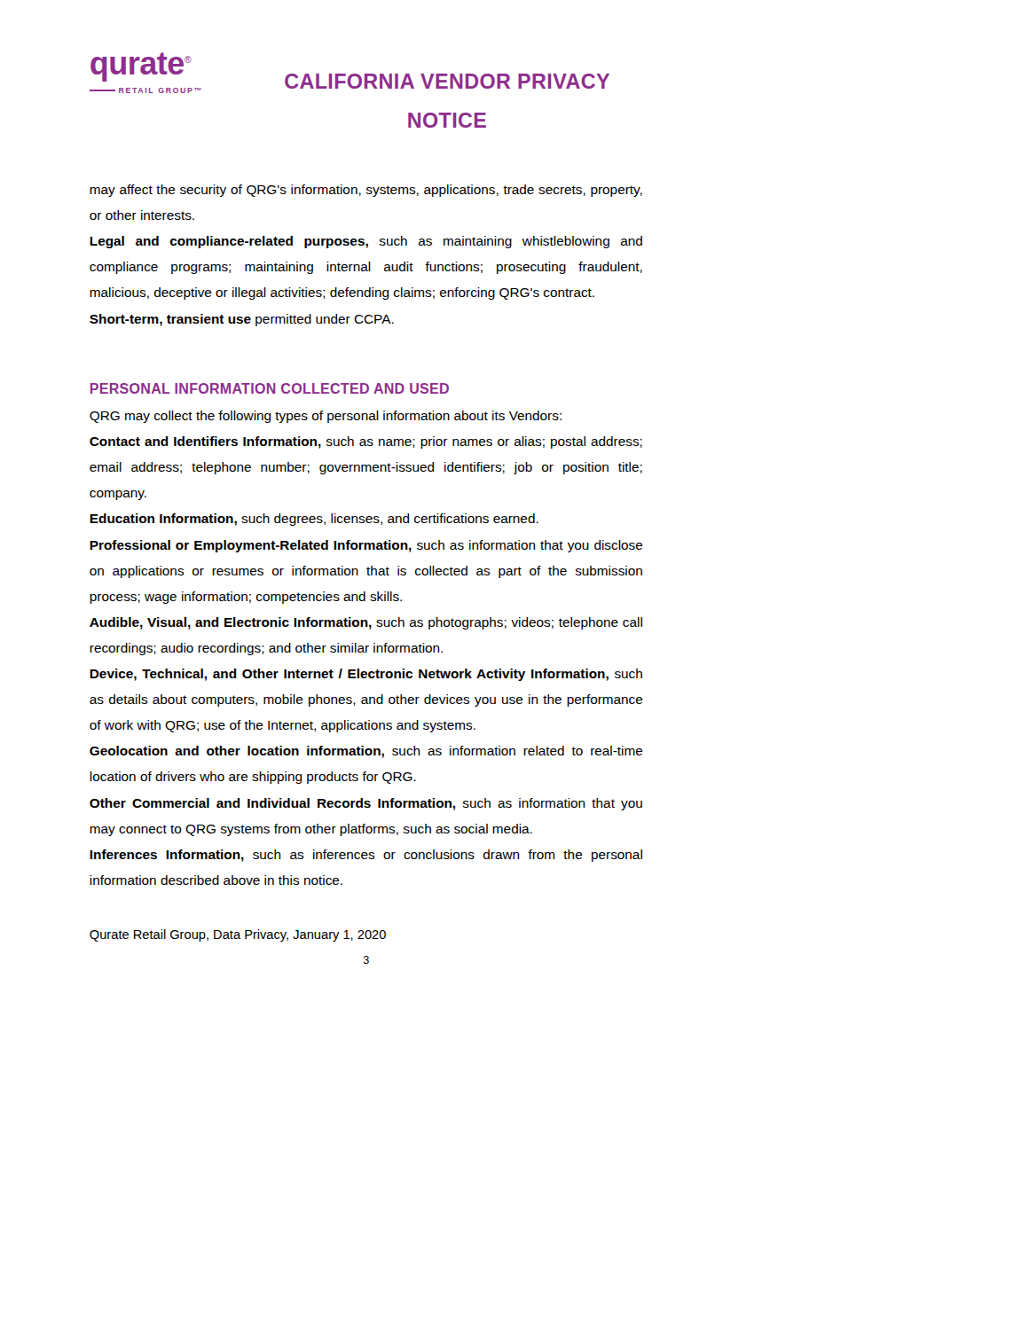qurate®
RETAIL GROUP™
CALIFORNIA VENDOR PRIVACY NOTICE
may affect the security of QRG's information, systems, applications, trade secrets, property, or other interests.
Legal and compliance-related purposes, such as maintaining whistleblowing and compliance programs; maintaining internal audit functions; prosecuting fraudulent, malicious, deceptive or illegal activities; defending claims; enforcing QRG's contract.
Short-term, transient use permitted under CCPA.
Personal Information Collected and Used
QRG may collect the following types of personal information about its Vendors:
Contact and Identifiers Information, such as name; prior names or alias; postal address; email address; telephone number; government-issued identifiers; job or position title; company.
Education Information, such degrees, licenses, and certifications earned.
Professional or Employment-Related Information, such as information that you disclose on applications or resumes or information that is collected as part of the submission process; wage information; competencies and skills.
Audible, Visual, and Electronic Information, such as photographs; videos; telephone call recordings; audio recordings; and other similar information.
Device, Technical, and Other Internet / Electronic Network Activity Information, such as details about computers, mobile phones, and other devices you use in the performance of work with QRG; use of the Internet, applications and systems.
Geolocation and other location information, such as information related to real-time location of drivers who are shipping products for QRG.
Other Commercial and Individual Records Information, such as information that you may connect to QRG systems from other platforms, such as social media.
Inferences Information, such as inferences or conclusions drawn from the personal information described above in this notice.
Qurate Retail Group, Data Privacy, January 1, 2020
3